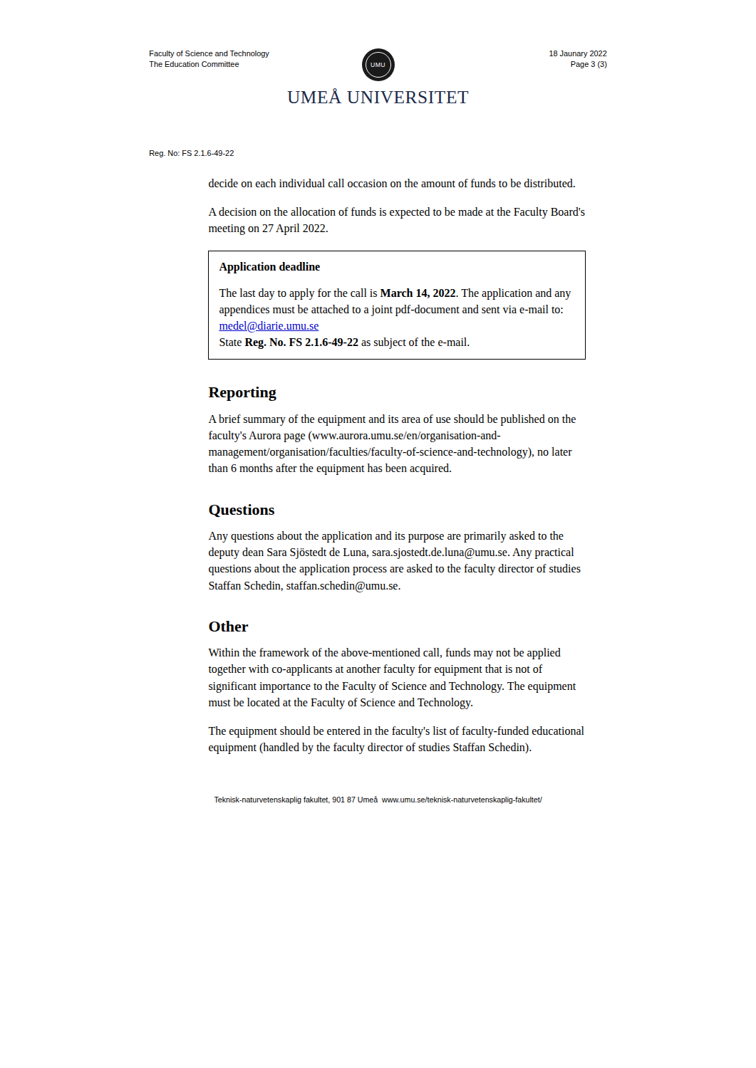Faculty of Science and Technology
The Education Committee
18 Jaunary 2022
Page 3 (3)
UMEÅ UNIVERSITET
Reg. No: FS 2.1.6-49-22
decide on each individual call occasion on the amount of funds to be distributed.
A decision on the allocation of funds is expected to be made at the Faculty Board's meeting on 27 April 2022.
Application deadline
The last day to apply for the call is March 14, 2022. The application and any appendices must be attached to a joint pdf-document and sent via e-mail to: medel@diarie.umu.se
State Reg. No. FS 2.1.6-49-22 as subject of the e-mail.
Reporting
A brief summary of the equipment and its area of use should be published on the faculty's Aurora page (www.aurora.umu.se/en/organisation-and-management/organisation/faculties/faculty-of-science-and-technology), no later than 6 months after the equipment has been acquired.
Questions
Any questions about the application and its purpose are primarily asked to the deputy dean Sara Sjöstedt de Luna, sara.sjostedt.de.luna@umu.se. Any practical questions about the application process are asked to the faculty director of studies Staffan Schedin, staffan.schedin@umu.se.
Other
Within the framework of the above-mentioned call, funds may not be applied together with co-applicants at another faculty for equipment that is not of significant importance to the Faculty of Science and Technology. The equipment must be located at the Faculty of Science and Technology.
The equipment should be entered in the faculty's list of faculty-funded educational equipment (handled by the faculty director of studies Staffan Schedin).
Teknisk-naturvetenskaplig fakultet, 901 87 Umeå www.umu.se/teknisk-naturvetenskaplig-fakultet/